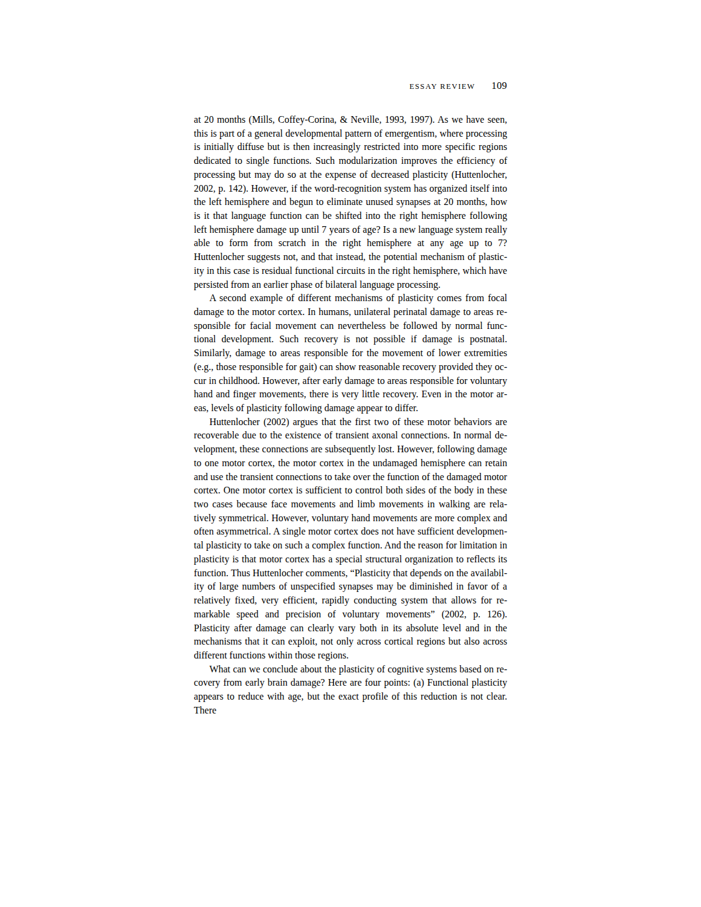ESSAY REVIEW 109
at 20 months (Mills, Coffey-Corina, & Neville, 1993, 1997). As we have seen, this is part of a general developmental pattern of emergentism, where processing is initially diffuse but is then increasingly restricted into more specific regions dedicated to single functions. Such modularization improves the efficiency of processing but may do so at the expense of decreased plasticity (Huttenlocher, 2002, p. 142). However, if the word-recognition system has organized itself into the left hemisphere and begun to eliminate unused synapses at 20 months, how is it that language function can be shifted into the right hemisphere following left hemisphere damage up until 7 years of age? Is a new language system really able to form from scratch in the right hemisphere at any age up to 7? Huttenlocher suggests not, and that instead, the potential mechanism of plasticity in this case is residual functional circuits in the right hemisphere, which have persisted from an earlier phase of bilateral language processing.
A second example of different mechanisms of plasticity comes from focal damage to the motor cortex. In humans, unilateral perinatal damage to areas responsible for facial movement can nevertheless be followed by normal functional development. Such recovery is not possible if damage is postnatal. Similarly, damage to areas responsible for the movement of lower extremities (e.g., those responsible for gait) can show reasonable recovery provided they occur in childhood. However, after early damage to areas responsible for voluntary hand and finger movements, there is very little recovery. Even in the motor areas, levels of plasticity following damage appear to differ.
Huttenlocher (2002) argues that the first two of these motor behaviors are recoverable due to the existence of transient axonal connections. In normal development, these connections are subsequently lost. However, following damage to one motor cortex, the motor cortex in the undamaged hemisphere can retain and use the transient connections to take over the function of the damaged motor cortex. One motor cortex is sufficient to control both sides of the body in these two cases because face movements and limb movements in walking are relatively symmetrical. However, voluntary hand movements are more complex and often asymmetrical. A single motor cortex does not have sufficient developmental plasticity to take on such a complex function. And the reason for limitation in plasticity is that motor cortex has a special structural organization to reflects its function. Thus Huttenlocher comments, “Plasticity that depends on the availability of large numbers of unspecified synapses may be diminished in favor of a relatively fixed, very efficient, rapidly conducting system that allows for remarkable speed and precision of voluntary movements” (2002, p. 126). Plasticity after damage can clearly vary both in its absolute level and in the mechanisms that it can exploit, not only across cortical regions but also across different functions within those regions.
What can we conclude about the plasticity of cognitive systems based on recovery from early brain damage? Here are four points: (a) Functional plasticity appears to reduce with age, but the exact profile of this reduction is not clear. There